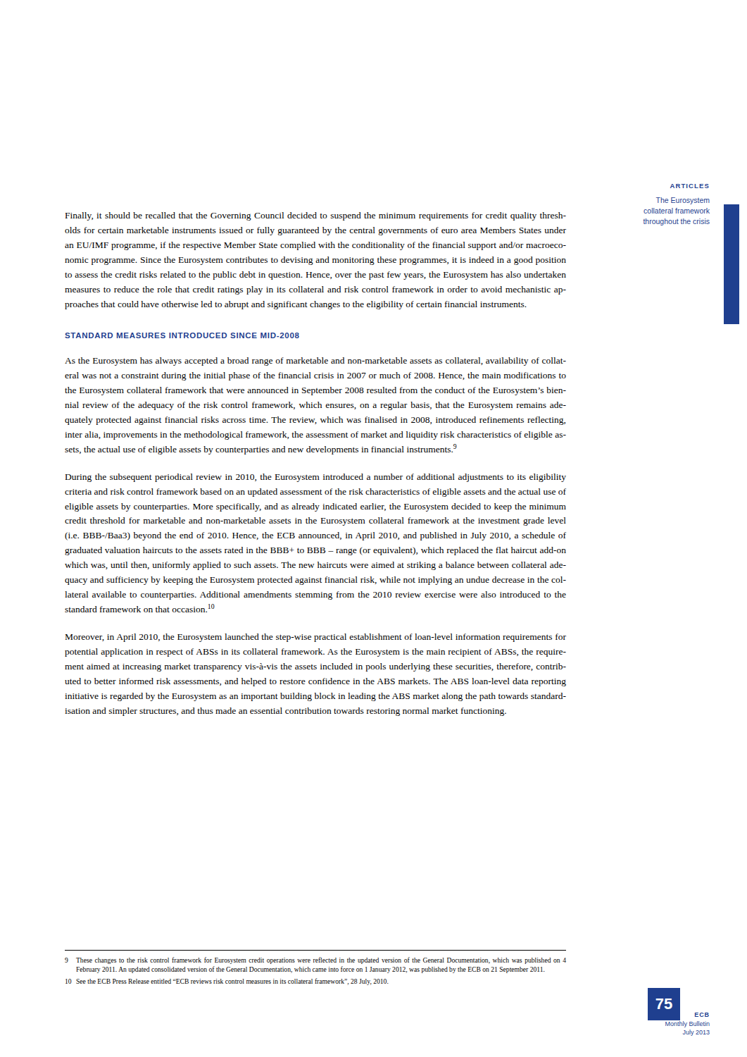ARTICLES
The Eurosystem
collateral framework
throughout the crisis
Finally, it should be recalled that the Governing Council decided to suspend the minimum requirements for credit quality thresholds for certain marketable instruments issued or fully guaranteed by the central governments of euro area Members States under an EU/IMF programme, if the respective Member State complied with the conditionality of the financial support and/or macroeconomic programme. Since the Eurosystem contributes to devising and monitoring these programmes, it is indeed in a good position to assess the credit risks related to the public debt in question. Hence, over the past few years, the Eurosystem has also undertaken measures to reduce the role that credit ratings play in its collateral and risk control framework in order to avoid mechanistic approaches that could have otherwise led to abrupt and significant changes to the eligibility of certain financial instruments.
Standard measures introduced since mid-2008
As the Eurosystem has always accepted a broad range of marketable and non-marketable assets as collateral, availability of collateral was not a constraint during the initial phase of the financial crisis in 2007 or much of 2008. Hence, the main modifications to the Eurosystem collateral framework that were announced in September 2008 resulted from the conduct of the Eurosystem’s biennial review of the adequacy of the risk control framework, which ensures, on a regular basis, that the Eurosystem remains adequately protected against financial risks across time. The review, which was finalised in 2008, introduced refinements reflecting, inter alia, improvements in the methodological framework, the assessment of market and liquidity risk characteristics of eligible assets, the actual use of eligible assets by counterparties and new developments in financial instruments.9
During the subsequent periodical review in 2010, the Eurosystem introduced a number of additional adjustments to its eligibility criteria and risk control framework based on an updated assessment of the risk characteristics of eligible assets and the actual use of eligible assets by counterparties. More specifically, and as already indicated earlier, the Eurosystem decided to keep the minimum credit threshold for marketable and non-marketable assets in the Eurosystem collateral framework at the investment grade level (i.e. BBB-/Baa3) beyond the end of 2010. Hence, the ECB announced, in April 2010, and published in July 2010, a schedule of graduated valuation haircuts to the assets rated in the BBB+ to BBB – range (or equivalent), which replaced the flat haircut add-on which was, until then, uniformly applied to such assets. The new haircuts were aimed at striking a balance between collateral adequacy and sufficiency by keeping the Eurosystem protected against financial risk, while not implying an undue decrease in the collateral available to counterparties. Additional amendments stemming from the 2010 review exercise were also introduced to the standard framework on that occasion.10
Moreover, in April 2010, the Eurosystem launched the step-wise practical establishment of loan-level information requirements for potential application in respect of ABSs in its collateral framework. As the Eurosystem is the main recipient of ABSs, the requirement aimed at increasing market transparency vis-à-vis the assets included in pools underlying these securities, therefore, contributed to better informed risk assessments, and helped to restore confidence in the ABS markets. The ABS loan-level data reporting initiative is regarded by the Eurosystem as an important building block in leading the ABS market along the path towards standardisation and simpler structures, and thus made an essential contribution towards restoring normal market functioning.
9
These changes to the risk control framework for Eurosystem credit operations were reflected in the updated version of the General Documentation, which was published on 4 February 2011. An updated consolidated version of the General Documentation, which came into force on 1 January 2012, was published by the ECB on 21 September 2011.
10
See the ECB Press Release entitled “ECB reviews risk control measures in its collateral framework”, 28 July, 2010.
ECB
Monthly Bulletin
July 2013
75